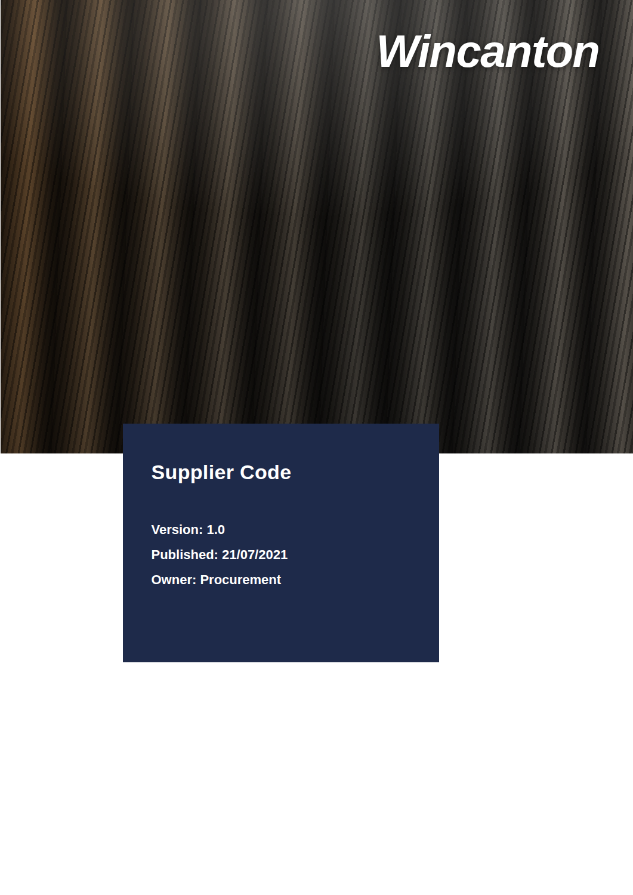Wincanton
Supplier Code
Version: 1.0 Published: 21/07/2021 Owner: Procurement